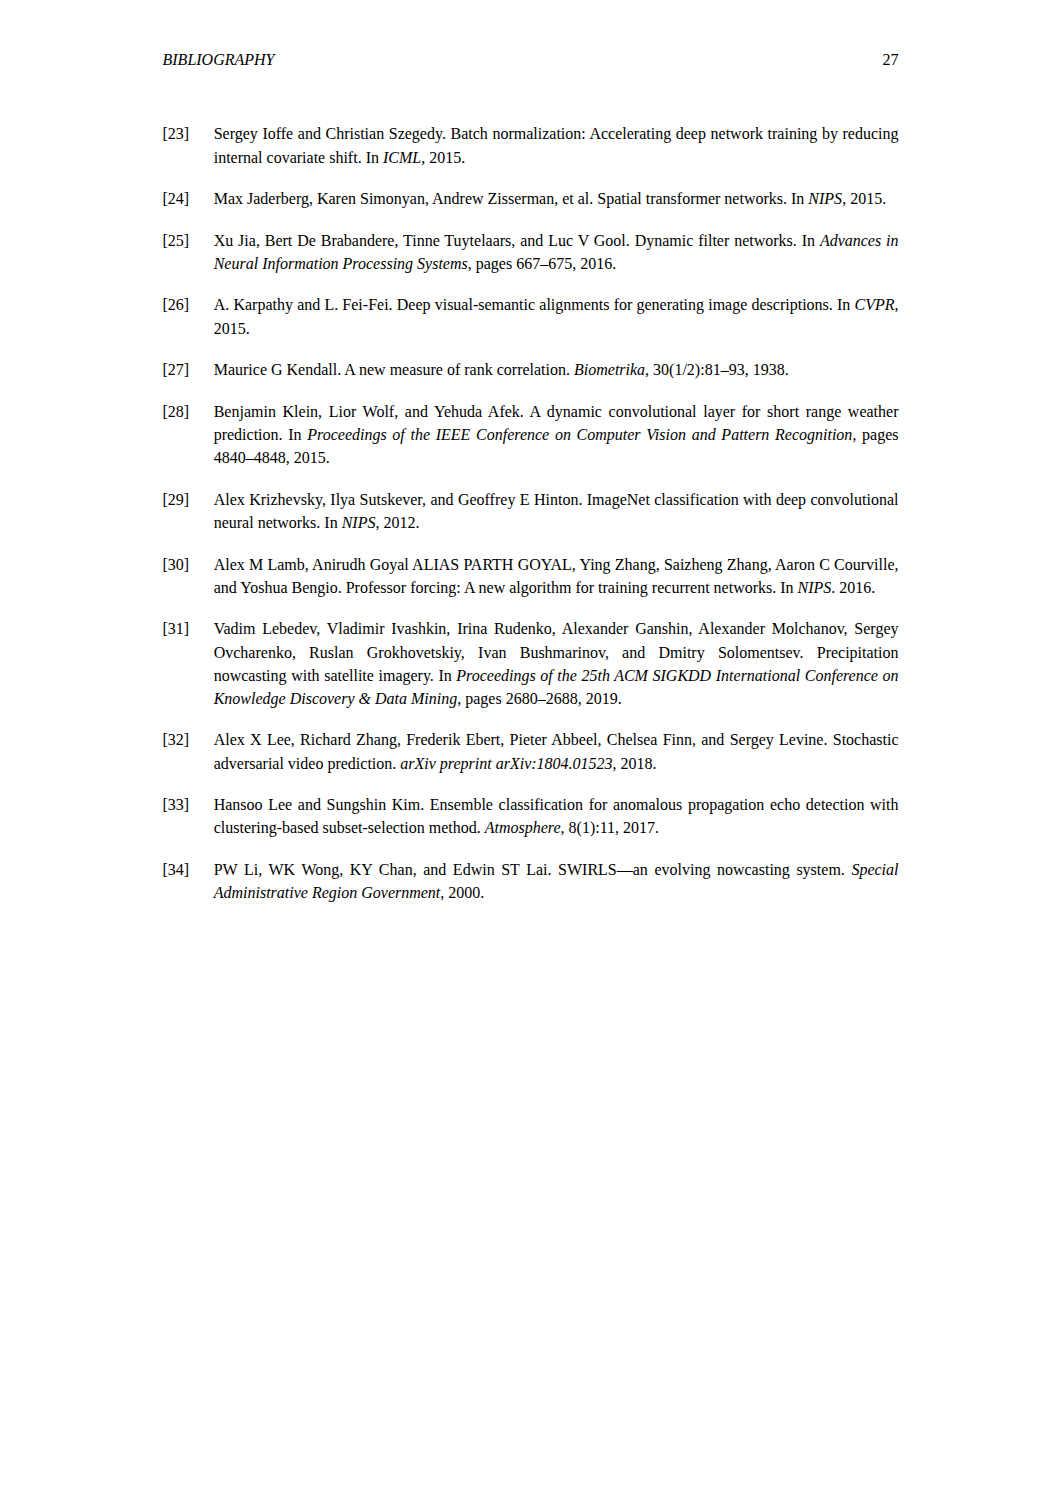BIBLIOGRAPHY 27
[23] Sergey Ioffe and Christian Szegedy. Batch normalization: Accelerating deep network training by reducing internal covariate shift. In ICML, 2015.
[24] Max Jaderberg, Karen Simonyan, Andrew Zisserman, et al. Spatial transformer networks. In NIPS, 2015.
[25] Xu Jia, Bert De Brabandere, Tinne Tuytelaars, and Luc V Gool. Dynamic filter networks. In Advances in Neural Information Processing Systems, pages 667–675, 2016.
[26] A. Karpathy and L. Fei-Fei. Deep visual-semantic alignments for generating image descriptions. In CVPR, 2015.
[27] Maurice G Kendall. A new measure of rank correlation. Biometrika, 30(1/2):81–93, 1938.
[28] Benjamin Klein, Lior Wolf, and Yehuda Afek. A dynamic convolutional layer for short range weather prediction. In Proceedings of the IEEE Conference on Computer Vision and Pattern Recognition, pages 4840–4848, 2015.
[29] Alex Krizhevsky, Ilya Sutskever, and Geoffrey E Hinton. ImageNet classification with deep convolutional neural networks. In NIPS, 2012.
[30] Alex M Lamb, Anirudh Goyal ALIAS PARTH GOYAL, Ying Zhang, Saizheng Zhang, Aaron C Courville, and Yoshua Bengio. Professor forcing: A new algorithm for training recurrent networks. In NIPS. 2016.
[31] Vadim Lebedev, Vladimir Ivashkin, Irina Rudenko, Alexander Ganshin, Alexander Molchanov, Sergey Ovcharenko, Ruslan Grokhovetskiy, Ivan Bushmarinov, and Dmitry Solomentsev. Precipitation nowcasting with satellite imagery. In Proceedings of the 25th ACM SIGKDD International Conference on Knowledge Discovery & Data Mining, pages 2680–2688, 2019.
[32] Alex X Lee, Richard Zhang, Frederik Ebert, Pieter Abbeel, Chelsea Finn, and Sergey Levine. Stochastic adversarial video prediction. arXiv preprint arXiv:1804.01523, 2018.
[33] Hansoo Lee and Sungshin Kim. Ensemble classification for anomalous propagation echo detection with clustering-based subset-selection method. Atmosphere, 8(1):11, 2017.
[34] PW Li, WK Wong, KY Chan, and Edwin ST Lai. SWIRLS—an evolving nowcasting system. Special Administrative Region Government, 2000.